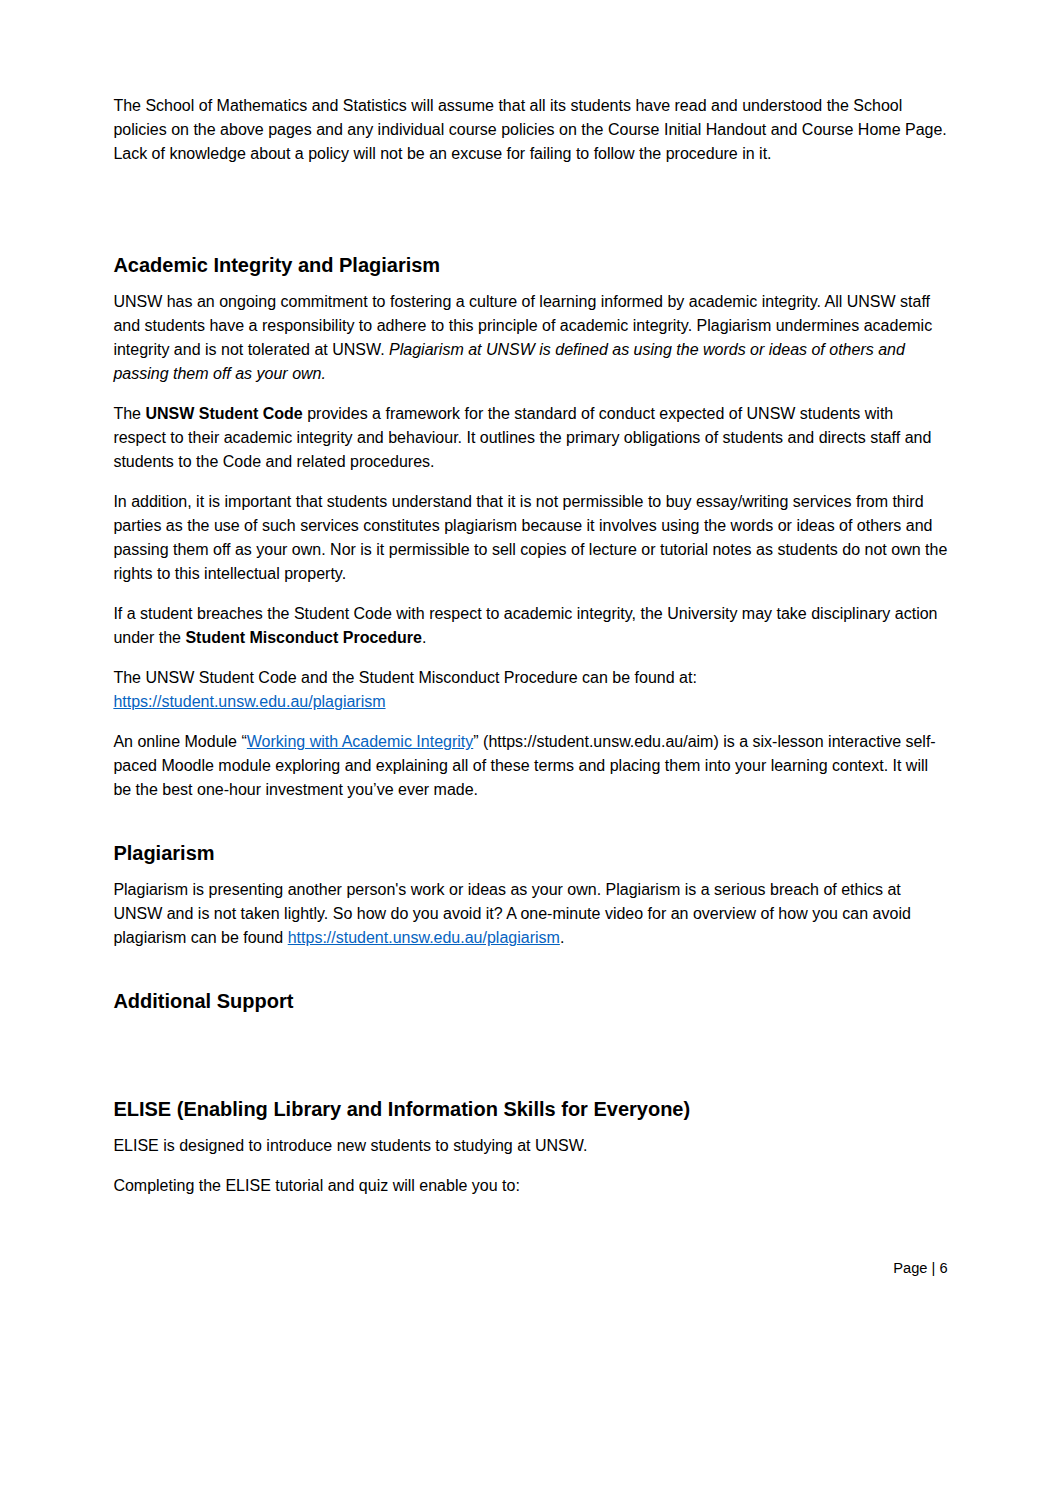The School of Mathematics and Statistics will assume that all its students have read and understood the School policies on the above pages and any individual course policies on the Course Initial Handout and Course Home Page. Lack of knowledge about a policy will not be an excuse for failing to follow the procedure in it.
Academic Integrity and Plagiarism
UNSW has an ongoing commitment to fostering a culture of learning informed by academic integrity. All UNSW staff and students have a responsibility to adhere to this principle of academic integrity. Plagiarism undermines academic integrity and is not tolerated at UNSW. Plagiarism at UNSW is defined as using the words or ideas of others and passing them off as your own.
The UNSW Student Code provides a framework for the standard of conduct expected of UNSW students with respect to their academic integrity and behaviour. It outlines the primary obligations of students and directs staff and students to the Code and related procedures.
In addition, it is important that students understand that it is not permissible to buy essay/writing services from third parties as the use of such services constitutes plagiarism because it involves using the words or ideas of others and passing them off as your own. Nor is it permissible to sell copies of lecture or tutorial notes as students do not own the rights to this intellectual property.
If a student breaches the Student Code with respect to academic integrity, the University may take disciplinary action under the Student Misconduct Procedure.
The UNSW Student Code and the Student Misconduct Procedure can be found at:
https://student.unsw.edu.au/plagiarism
An online Module “Working with Academic Integrity” (https://student.unsw.edu.au/aim) is a six-lesson interactive self-paced Moodle module exploring and explaining all of these terms and placing them into your learning context. It will be the best one-hour investment you’ve ever made.
Plagiarism
Plagiarism is presenting another person's work or ideas as your own. Plagiarism is a serious breach of ethics at UNSW and is not taken lightly. So how do you avoid it? A one-minute video for an overview of how you can avoid plagiarism can be found https://student.unsw.edu.au/plagiarism.
Additional Support
ELISE (Enabling Library and Information Skills for Everyone)
ELISE is designed to introduce new students to studying at UNSW.
Completing the ELISE tutorial and quiz will enable you to:
Page | 6